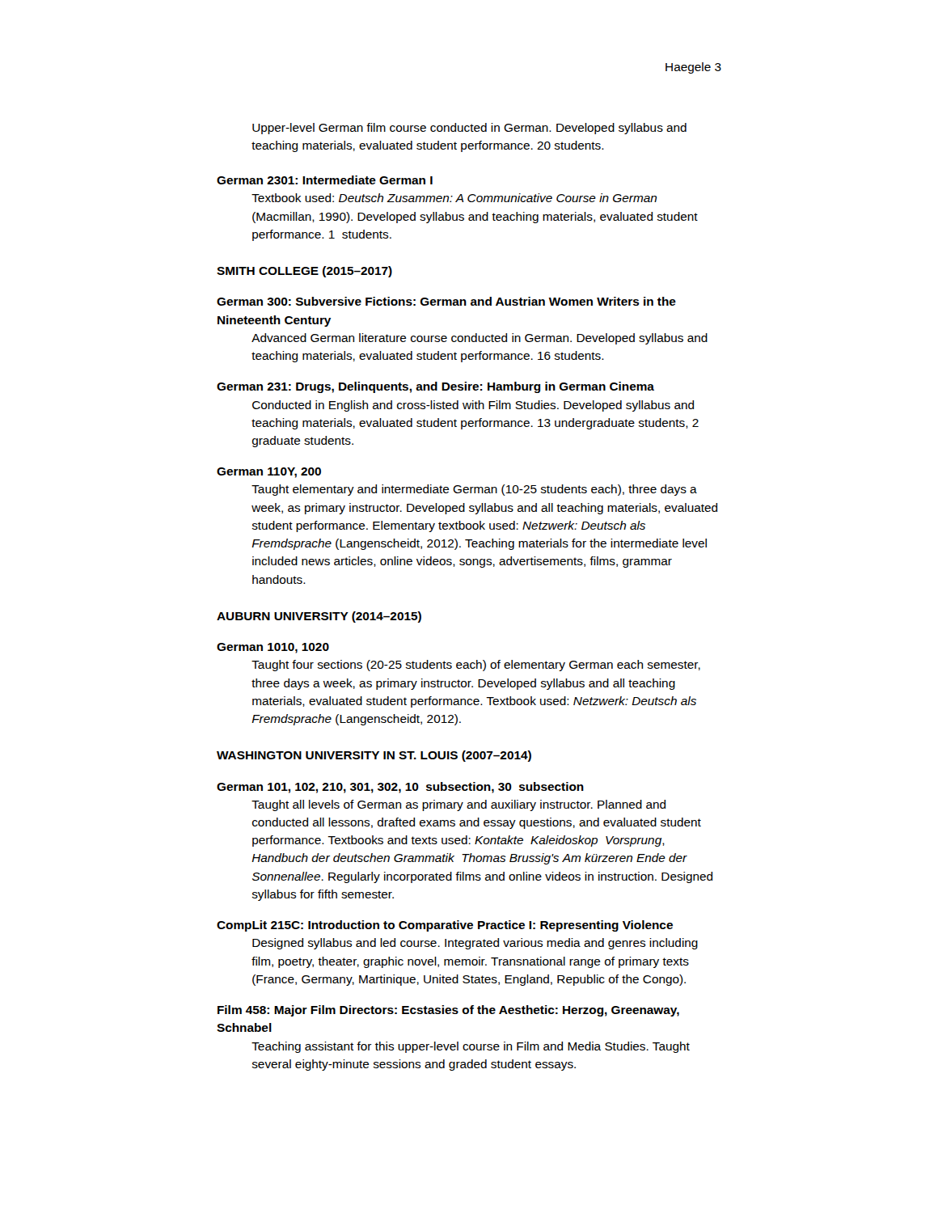Haegele 3
Upper-level German film course conducted in German. Developed syllabus and teaching materials, evaluated student performance. 20 students.
German 2301: Intermediate German I
Textbook used: Deutsch Zusammen: A Communicative Course in German (Macmillan, 1990). Developed syllabus and teaching materials, evaluated student performance. 1 students.
SMITH COLLEGE (2015–2017)
German 300: Subversive Fictions: German and Austrian Women Writers in the Nineteenth Century
Advanced German literature course conducted in German. Developed syllabus and teaching materials, evaluated student performance. 16 students.
German 231: Drugs, Delinquents, and Desire: Hamburg in German Cinema
Conducted in English and cross-listed with Film Studies. Developed syllabus and teaching materials, evaluated student performance. 13 undergraduate students, 2 graduate students.
German 110Y, 200
Taught elementary and intermediate German (10-25 students each), three days a week, as primary instructor. Developed syllabus and all teaching materials, evaluated student performance. Elementary textbook used: Netzwerk: Deutsch als Fremdsprache (Langenscheidt, 2012). Teaching materials for the intermediate level included news articles, online videos, songs, advertisements, films, grammar handouts.
AUBURN UNIVERSITY (2014–2015)
German 1010, 1020
Taught four sections (20-25 students each) of elementary German each semester, three days a week, as primary instructor. Developed syllabus and all teaching materials, evaluated student performance. Textbook used: Netzwerk: Deutsch als Fremdsprache (Langenscheidt, 2012).
WASHINGTON UNIVERSITY IN ST. LOUIS (2007–2014)
German 101, 102, 210, 301, 302, 10 subsection, 30 subsection
Taught all levels of German as primary and auxiliary instructor. Planned and conducted all lessons, drafted exams and essay questions, and evaluated student performance. Textbooks and texts used: Kontakte Kaleidoskop Vorsprung, Handbuch der deutschen Grammatik Thomas Brussig's Am kürzeren Ende der Sonnenallee. Regularly incorporated films and online videos in instruction. Designed syllabus for fifth semester.
CompLit 215C: Introduction to Comparative Practice I: Representing Violence
Designed syllabus and led course. Integrated various media and genres including film, poetry, theater, graphic novel, memoir. Transnational range of primary texts (France, Germany, Martinique, United States, England, Republic of the Congo).
Film 458: Major Film Directors: Ecstasies of the Aesthetic: Herzog, Greenaway, Schnabel
Teaching assistant for this upper-level course in Film and Media Studies. Taught several eighty-minute sessions and graded student essays.